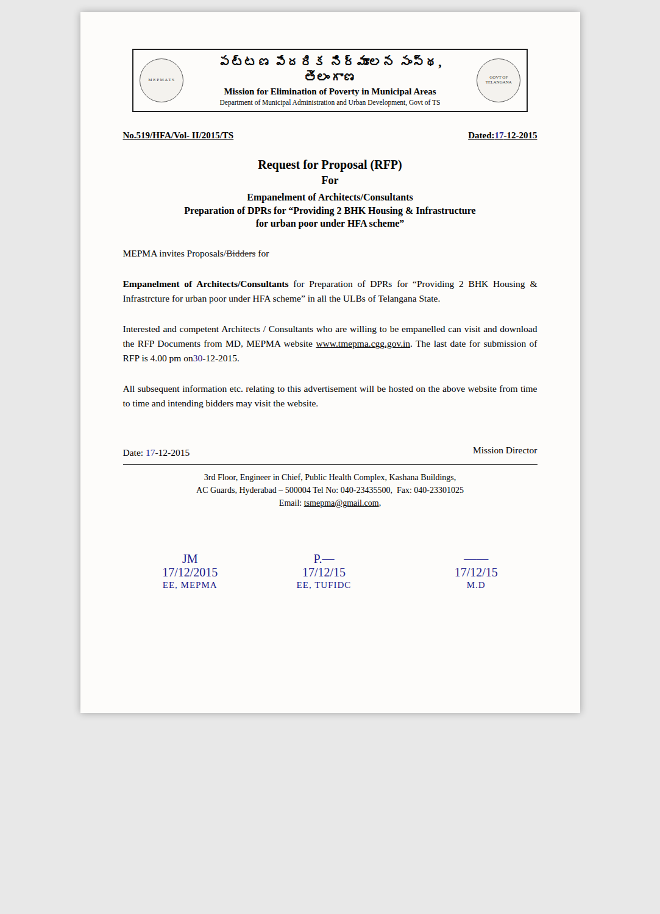M E P M A T S
పట్టణ పేదరిక నిర్మూలన సంస్థ, తెలంగాణ
Mission for Elimination of Poverty in Municipal Areas
Department of Municipal Administration and Urban Development, Govt of TS
GOVT OF TELANGANA
No.519/HFA/Vol- II/2015/TS Dated:17-12-2015
Request for Proposal (RFP)
For
Empanelment of Architects/Consultants
Preparation of DPRs for “Providing 2 BHK Housing & Infrastructure
for urban poor under HFA scheme”
MEPMA invites Proposals/Bidders for
Empanelment of Architects/Consultants for Preparation of DPRs for “Providing 2 BHK Housing & Infrastrcture for urban poor under HFA scheme” in all the ULBs of Telangana State.
Interested and competent Architects / Consultants who are willing to be empanelled can visit and download the RFP Documents from MD, MEPMA website www.tmepma.cgg.gov.in. The last date for submission of RFP is 4.00 pm on30-12-2015.
All subsequent information etc. relating to this advertisement will be hosted on the above website from time to time and intending bidders may visit the website.
Date: 17-12-2015
Mission Director
3rd Floor, Engineer in Chief, Public Health Complex, Kashana Buildings,
AC Guards, Hyderabad – 500004 Tel No: 040-23435500, Fax: 040-23301025
Email: tsmepma@gmail.com,
JM
17/12/2015
EE, MEPMA
P.—
17/12/15
EE, TUFIDC
——
17/12/15
M.D